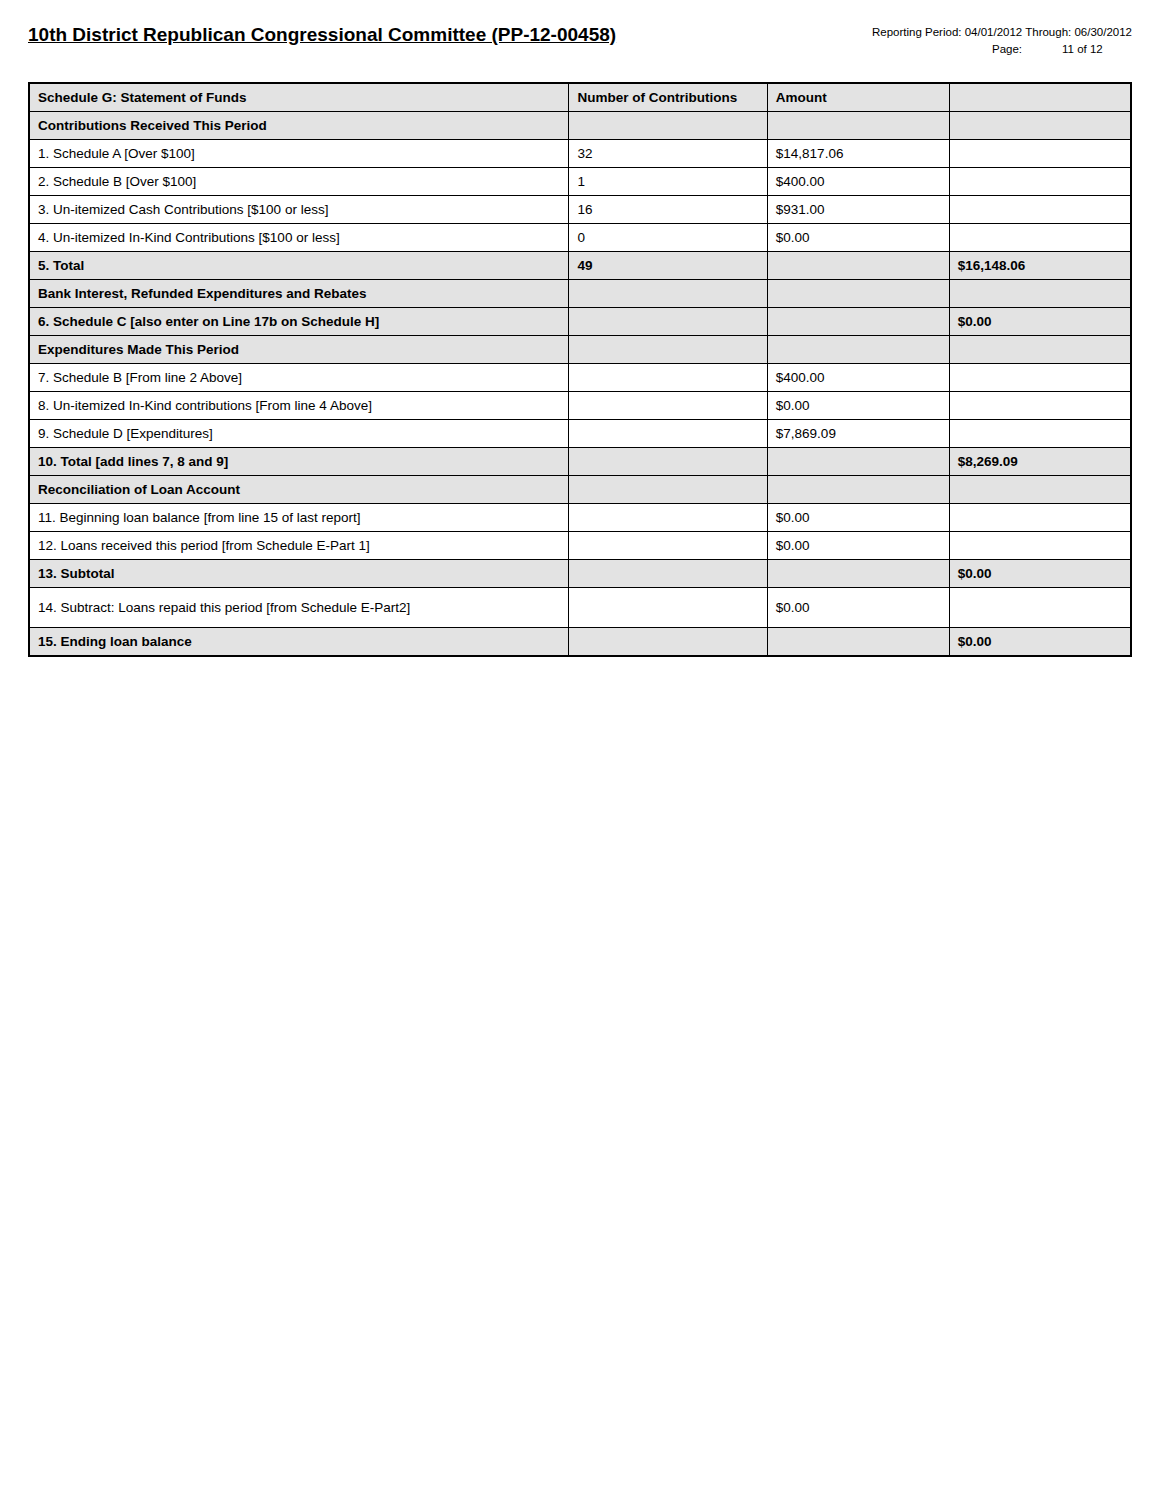10th District Republican Congressional Committee (PP-12-00458)
Reporting Period: 04/01/2012 Through: 06/30/2012
Page:11 of 12
| Schedule G: Statement of Funds | Number of Contributions | Amount | |
| Contributions Received This Period | | | |
| 1. Schedule A [Over $100] | 32 | $14,817.06 | |
| 2. Schedule B [Over $100] | 1 | $400.00 | |
| 3. Un-itemized Cash Contributions [$100 or less] | 16 | $931.00 | |
| 4. Un-itemized In-Kind Contributions [$100 or less] | 0 | $0.00 | |
| 5. Total | 49 | | $16,148.06 |
| Bank Interest, Refunded Expenditures and Rebates | | | |
| 6. Schedule C [also enter on Line 17b on Schedule H] | | | $0.00 |
| Expenditures Made This Period | | | |
| 7. Schedule B [From line 2 Above] | | $400.00 | |
| 8. Un-itemized In-Kind contributions [From line 4 Above] | | $0.00 | |
| 9. Schedule D [Expenditures] | | $7,869.09 | |
| 10. Total [add lines 7, 8 and 9] | | | $8,269.09 |
| Reconciliation of Loan Account | | | |
| 11. Beginning loan balance [from line 15 of last report] | | $0.00 | |
| 12. Loans received this period [from Schedule E-Part 1] | | $0.00 | |
| 13. Subtotal | | | $0.00 |
| 14. Subtract: Loans repaid this period [from Schedule E-Part2] | | $0.00 | |
| 15. Ending loan balance | | | $0.00 |